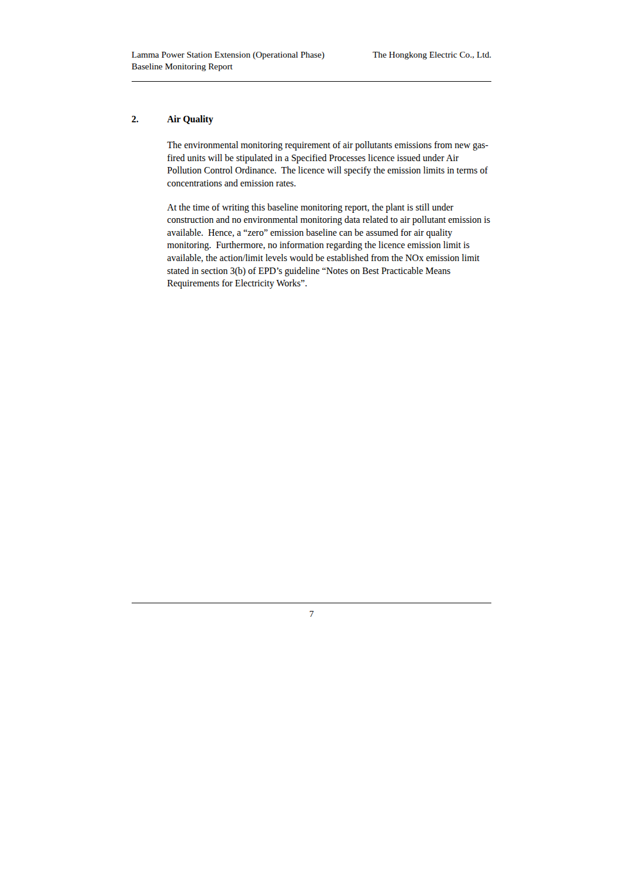Lamma Power Station Extension (Operational Phase)
Baseline Monitoring Report
The Hongkong Electric Co., Ltd.
2. Air Quality
The environmental monitoring requirement of air pollutants emissions from new gas-fired units will be stipulated in a Specified Processes licence issued under Air Pollution Control Ordinance. The licence will specify the emission limits in terms of concentrations and emission rates.
At the time of writing this baseline monitoring report, the plant is still under construction and no environmental monitoring data related to air pollutant emission is available. Hence, a “zero” emission baseline can be assumed for air quality monitoring. Furthermore, no information regarding the licence emission limit is available, the action/limit levels would be established from the NOx emission limit stated in section 3(b) of EPD’s guideline “Notes on Best Practicable Means Requirements for Electricity Works”.
7